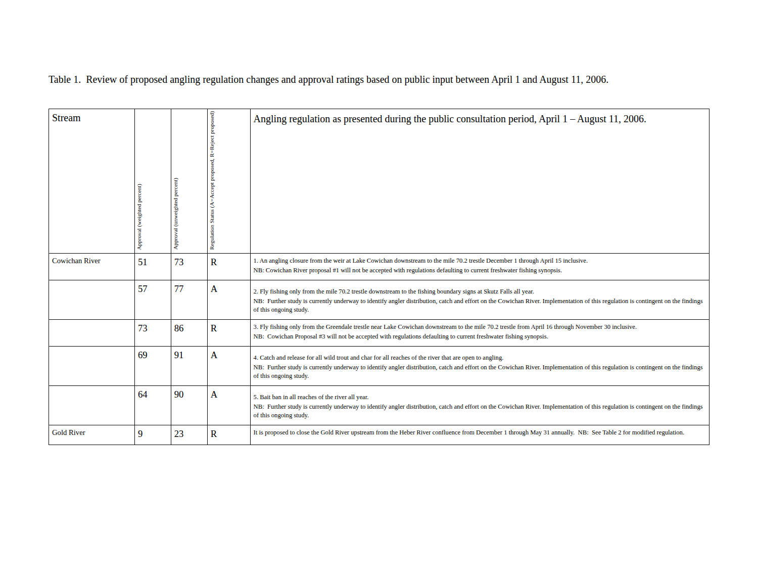Table 1. Review of proposed angling regulation changes and approval ratings based on public input between April 1 and August 11, 2006.
| Stream | Approval (weighted percent) | Approval (unweighted percent) | Regulation Status (A=Accept proposed, R=Reject proposed) | Angling regulation as presented during the public consultation period, April 1 – August 11, 2006. |
| --- | --- | --- | --- | --- |
| Cowichan River | 51 | 73 | R | 1. An angling closure from the weir at Lake Cowichan downstream to the mile 70.2 trestle December 1 through April 15 inclusive. NB: Cowichan River proposal #1 will not be accepted with regulations defaulting to current freshwater fishing synopsis. |
| | 57 | 77 | A | 2. Fly fishing only from the mile 70.2 trestle downstream to the fishing boundary signs at Skutz Falls all year. NB: Further study is currently underway to identify angler distribution, catch and effort on the Cowichan River. Implementation of this regulation is contingent on the findings of this ongoing study. |
| | 73 | 86 | R | 3. Fly fishing only from the Greendale trestle near Lake Cowichan downstream to the mile 70.2 trestle from April 16 through November 30 inclusive. NB: Cowichan Proposal #3 will not be accepted with regulations defaulting to current freshwater fishing synopsis. |
| | 69 | 91 | A | 4. Catch and release for all wild trout and char for all reaches of the river that are open to angling. NB: Further study is currently underway to identify angler distribution, catch and effort on the Cowichan River. Implementation of this regulation is contingent on the findings of this ongoing study. |
| | 64 | 90 | A | 5. Bait ban in all reaches of the river all year. NB: Further study is currently underway to identify angler distribution, catch and effort on the Cowichan River. Implementation of this regulation is contingent on the findings of this ongoing study. |
| Gold River | 9 | 23 | R | It is proposed to close the Gold River upstream from the Heber River confluence from December 1 through May 31 annually. NB: See Table 2 for modified regulation. |